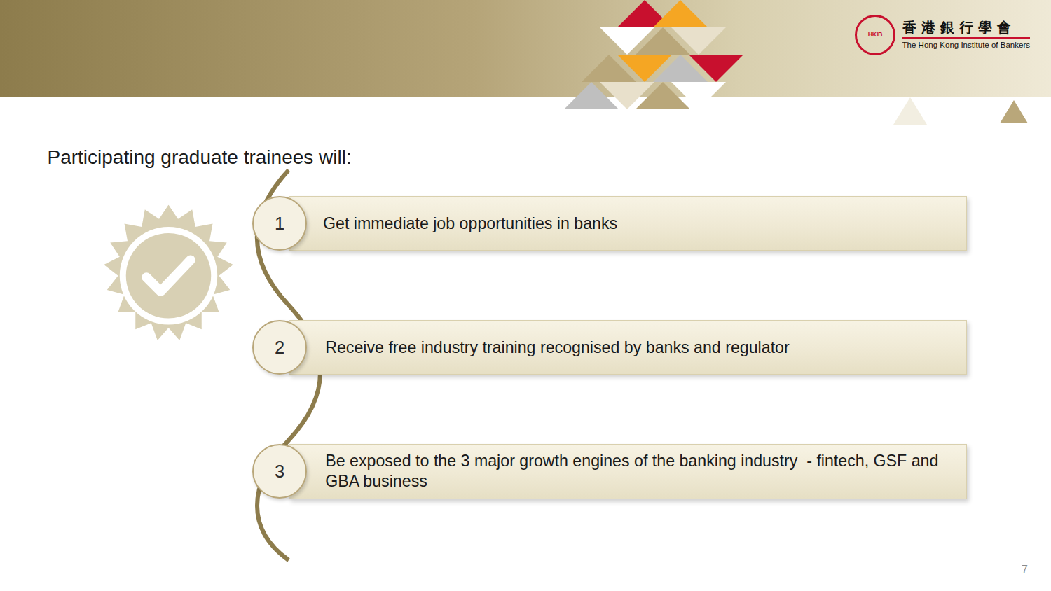Unique benefits to graduates
HKIB
香港銀行學會
The Hong Kong Institute of Bankers
Participating graduate trainees will:
1
Get immediate job opportunities in banks
2
Receive free industry training recognised by banks and regulator
3
Be exposed to the 3 major growth engines of the banking industry - fintech, GSF and GBA business
7